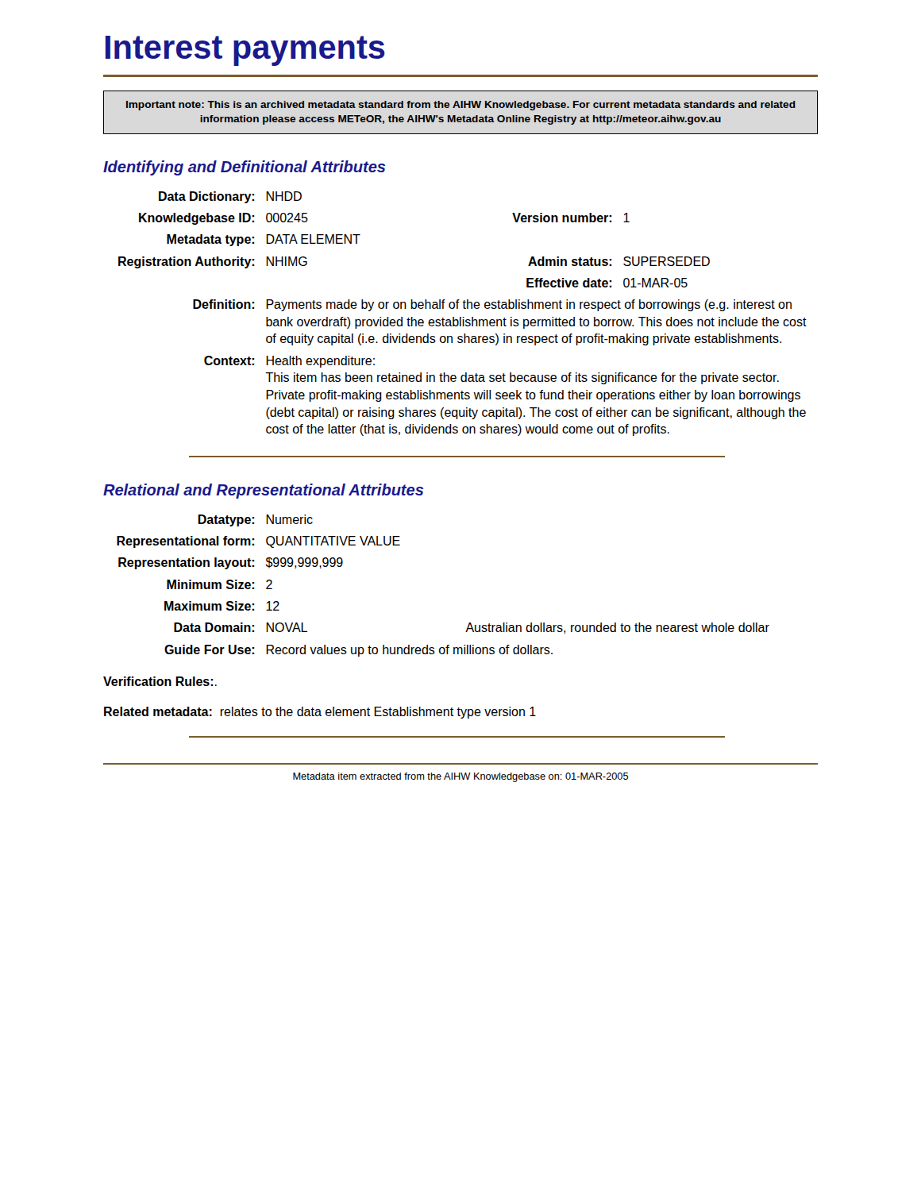Interest payments
Important note: This is an archived metadata standard from the AIHW Knowledgebase. For current metadata standards and related information please access METeOR, the AIHW's Metadata Online Registry at http://meteor.aihw.gov.au
Identifying and Definitional Attributes
| Data Dictionary: | NHDD | | |
| Knowledgebase ID: | 000245 | Version number: | 1 |
| Metadata type: | DATA ELEMENT | | |
| Registration Authority: | NHIMG | Admin status: | SUPERSEDED |
| | | Effective date: | 01-MAR-05 |
| Definition: | Payments made by or on behalf of the establishment in respect of borrowings (e.g. interest on bank overdraft) provided the establishment is permitted to borrow. This does not include the cost of equity capital (i.e. dividends on shares) in respect of profit-making private establishments. |
| Context: | Health expenditure: This item has been retained in the data set because of its significance for the private sector. Private profit-making establishments will seek to fund their operations either by loan borrowings (debt capital) or raising shares (equity capital). The cost of either can be significant, although the cost of the latter (that is, dividends on shares) would come out of profits. |
Relational and Representational Attributes
| Datatype: | Numeric |
| Representational form: | QUANTITATIVE VALUE |
| Representation layout: | $999,999,999 |
| Minimum Size: | 2 |
| Maximum Size: | 12 |
| Data Domain: | NOVAL | Australian dollars, rounded to the nearest whole dollar |
| Guide For Use: | Record values up to hundreds of millions of dollars. |
Verification Rules:.
Related metadata: relates to the data element Establishment type version 1
Metadata item extracted from the AIHW Knowledgebase on: 01-MAR-2005